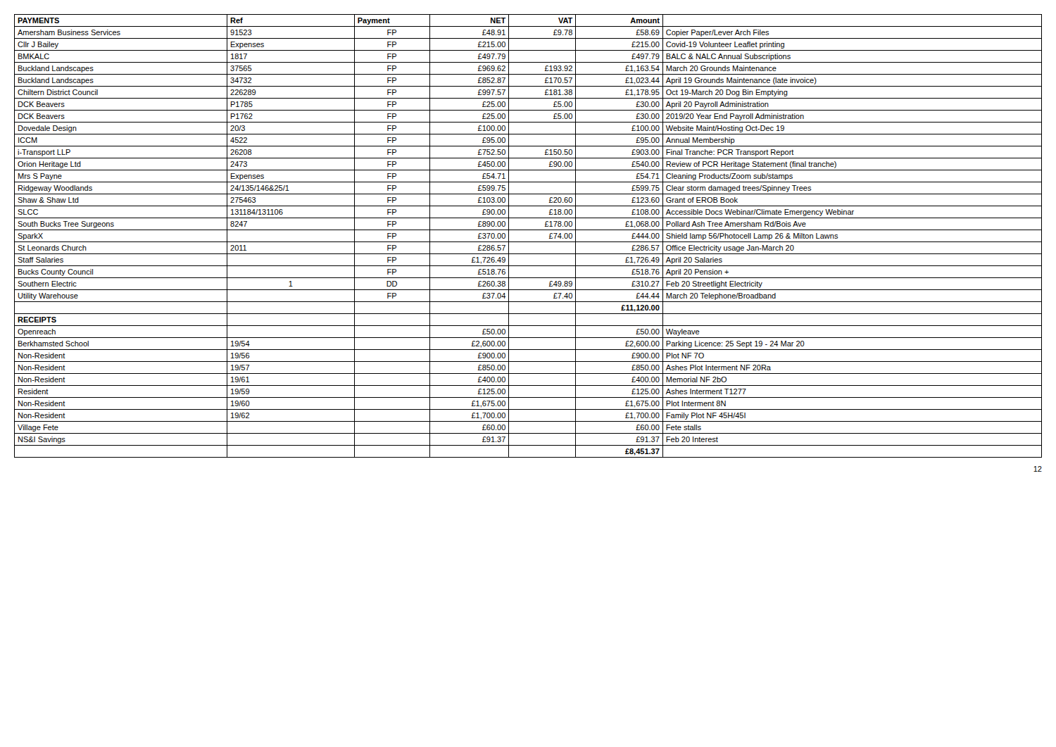| PAYMENTS | Ref | Payment | NET | VAT | Amount | |
| --- | --- | --- | --- | --- | --- | --- |
| Amersham Business Services | 91523 | FP | £48.91 | £9.78 | £58.69 | Copier Paper/Lever Arch Files |
| Cllr J Bailey | Expenses | FP | £215.00 | | £215.00 | Covid-19 Volunteer Leaflet printing |
| BMKALC | 1817 | FP | £497.79 | | £497.79 | BALC & NALC Annual Subscriptions |
| Buckland Landscapes | 37565 | FP | £969.62 | £193.92 | £1,163.54 | March 20 Grounds Maintenance |
| Buckland Landscapes | 34732 | FP | £852.87 | £170.57 | £1,023.44 | April 19 Grounds Maintenance (late invoice) |
| Chiltern District Council | 226289 | FP | £997.57 | £181.38 | £1,178.95 | Oct 19-March 20 Dog Bin Emptying |
| DCK Beavers | P1785 | FP | £25.00 | £5.00 | £30.00 | April 20 Payroll Administration |
| DCK Beavers | P1762 | FP | £25.00 | £5.00 | £30.00 | 2019/20 Year End Payroll Administration |
| Dovedale Design | 20/3 | FP | £100.00 | | £100.00 | Website Maint/Hosting Oct-Dec 19 |
| ICCM | 4522 | FP | £95.00 | | £95.00 | Annual Membership |
| i-Transport LLP | 26208 | FP | £752.50 | £150.50 | £903.00 | Final Tranche: PCR Transport Report |
| Orion Heritage Ltd | 2473 | FP | £450.00 | £90.00 | £540.00 | Review of PCR Heritage Statement (final tranche) |
| Mrs S Payne | Expenses | FP | £54.71 | | £54.71 | Cleaning Products/Zoom sub/stamps |
| Ridgeway Woodlands | 24/135/146&25/1 | FP | £599.75 | | £599.75 | Clear storm damaged trees/Spinney Trees |
| Shaw & Shaw Ltd | 275463 | FP | £103.00 | £20.60 | £123.60 | Grant of EROB Book |
| SLCC | 131184/131106 | FP | £90.00 | £18.00 | £108.00 | Accessible Docs Webinar/Climate Emergency Webinar |
| South Bucks Tree Surgeons | 8247 | FP | £890.00 | £178.00 | £1,068.00 | Pollard Ash Tree Amersham Rd/Bois Ave |
| SparkX | | FP | £370.00 | £74.00 | £444.00 | Shield lamp 56/Photocell Lamp 26 & Milton Lawns |
| St Leonards Church | 2011 | FP | £286.57 | | £286.57 | Office Electricity usage Jan-March 20 |
| Staff Salaries | | FP | £1,726.49 | | £1,726.49 | April 20 Salaries |
| Bucks County Council | | FP | £518.76 | | £518.76 | April 20 Pension + |
| Southern Electric | 1 | DD | £260.38 | £49.89 | £310.27 | Feb 20 Streetlight Electricity |
| Utility Warehouse | | FP | £37.04 | £7.40 | £44.44 | March 20 Telephone/Broadband |
| | | | | | £11,120.00 | |
| RECEIPTS | | | | | | |
| Openreach | | | £50.00 | | £50.00 | Wayleave |
| Berkhamsted School | 19/54 | | £2,600.00 | | £2,600.00 | Parking Licence: 25 Sept 19 - 24 Mar 20 |
| Non-Resident | 19/56 | | £900.00 | | £900.00 | Plot NF 7O |
| Non-Resident | 19/57 | | £850.00 | | £850.00 | Ashes Plot Interment NF 20Ra |
| Non-Resident | 19/61 | | £400.00 | | £400.00 | Memorial NF 2bO |
| Resident | 19/59 | | £125.00 | | £125.00 | Ashes Interment T1277 |
| Non-Resident | 19/60 | | £1,675.00 | | £1,675.00 | Plot Interment 8N |
| Non-Resident | 19/62 | | £1,700.00 | | £1,700.00 | Family Plot NF 45H/45I |
| Village Fete | | | £60.00 | | £60.00 | Fete stalls |
| NS&I Savings | | | £91.37 | | £91.37 | Feb 20 Interest |
| | | | | | £8,451.37 | |
12